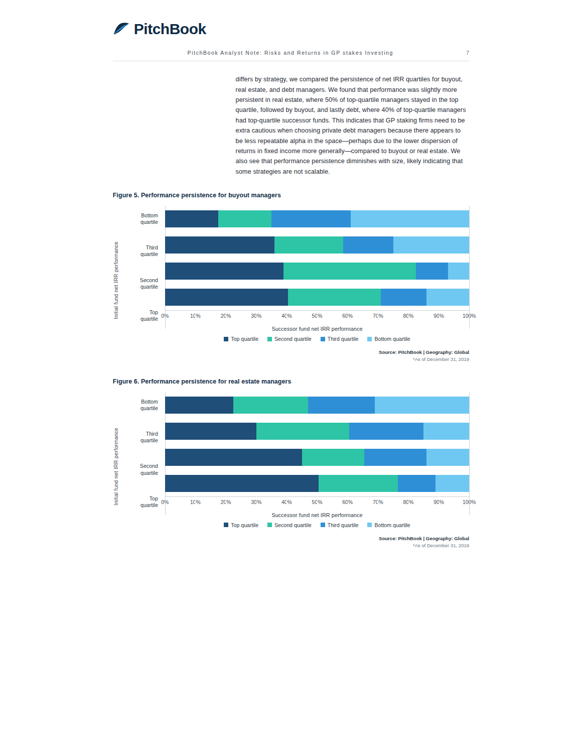PitchBook
PitchBook Analyst Note: Risks and Returns in GP stakes Investing
7
differs by strategy, we compared the persistence of net IRR quartiles for buyout, real estate, and debt managers. We found that performance was slightly more persistent in real estate, where 50% of top-quartile managers stayed in the top quartile, followed by buyout, and lastly debt, where 40% of top-quartile managers had top-quartile successor funds. This indicates that GP staking firms need to be extra cautious when choosing private debt managers because there appears to be less repeatable alpha in the space—perhaps due to the lower dispersion of returns in fixed income more generally—compared to buyout or real estate. We also see that performance persistence diminishes with size, likely indicating that some strategies are not scalable.
Figure 5. Performance persistence for buyout managers
Initial fund net IRR performance
Bottom
quartile
Third
quartile
Second
quartile
Top
quartile
0%
10%
20%
30%
40%
50%
60%
70%
80%
90%
100%
Successor fund net IRR performance
Top quartile
Second quartile
Third quartile
Bottom quartile
Source: PitchBook | Geography: Global
*As of December 31, 2019
Figure 6. Performance persistence for real estate managers
Initial fund net IRR performance
Bottom
quartile
Third
quartile
Second
quartile
Top
quartile
0%
10%
20%
30%
40%
50%
60%
70%
80%
90%
100%
Successor fund net IRR performance
Top quartile
Second quartile
Third quartile
Bottom quartile
Source: PitchBook | Geography: Global
*As of December 31, 2019